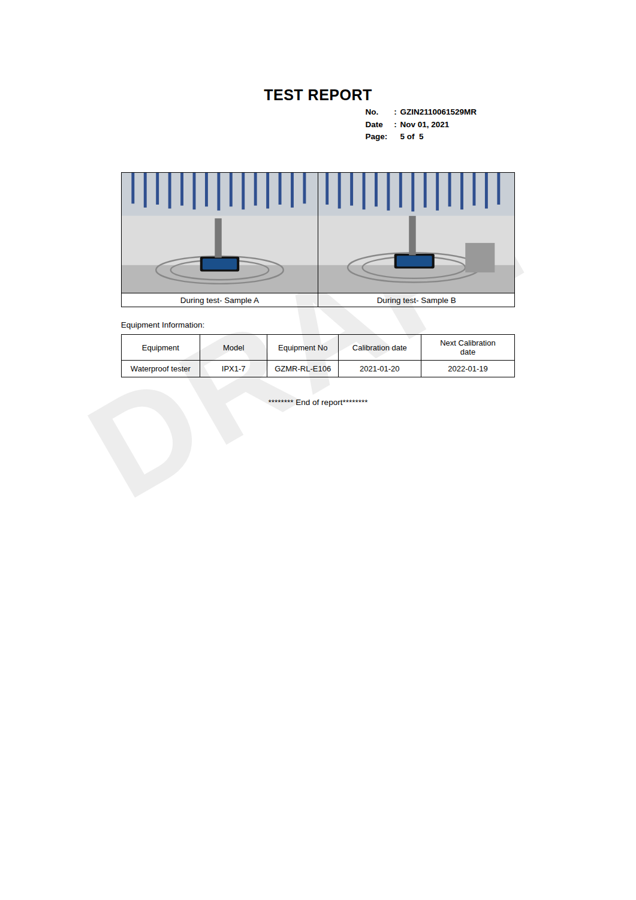DRAFT
TEST REPORT
| No. | : | GZIN2110061529MR |
| Date | : | Nov 01, 2021 |
| Page: | | 5 of 5 |
| During test- Sample A | During test- Sample B |
Equipment Information:
| Equipment | Model | Equipment No | Calibration date | Next Calibration date |
| --- | --- | --- | --- | --- |
| Waterproof tester | IPX1-7 | GZMR-RL-E106 | 2021-01-20 | 2022-01-19 |
******** End of report********